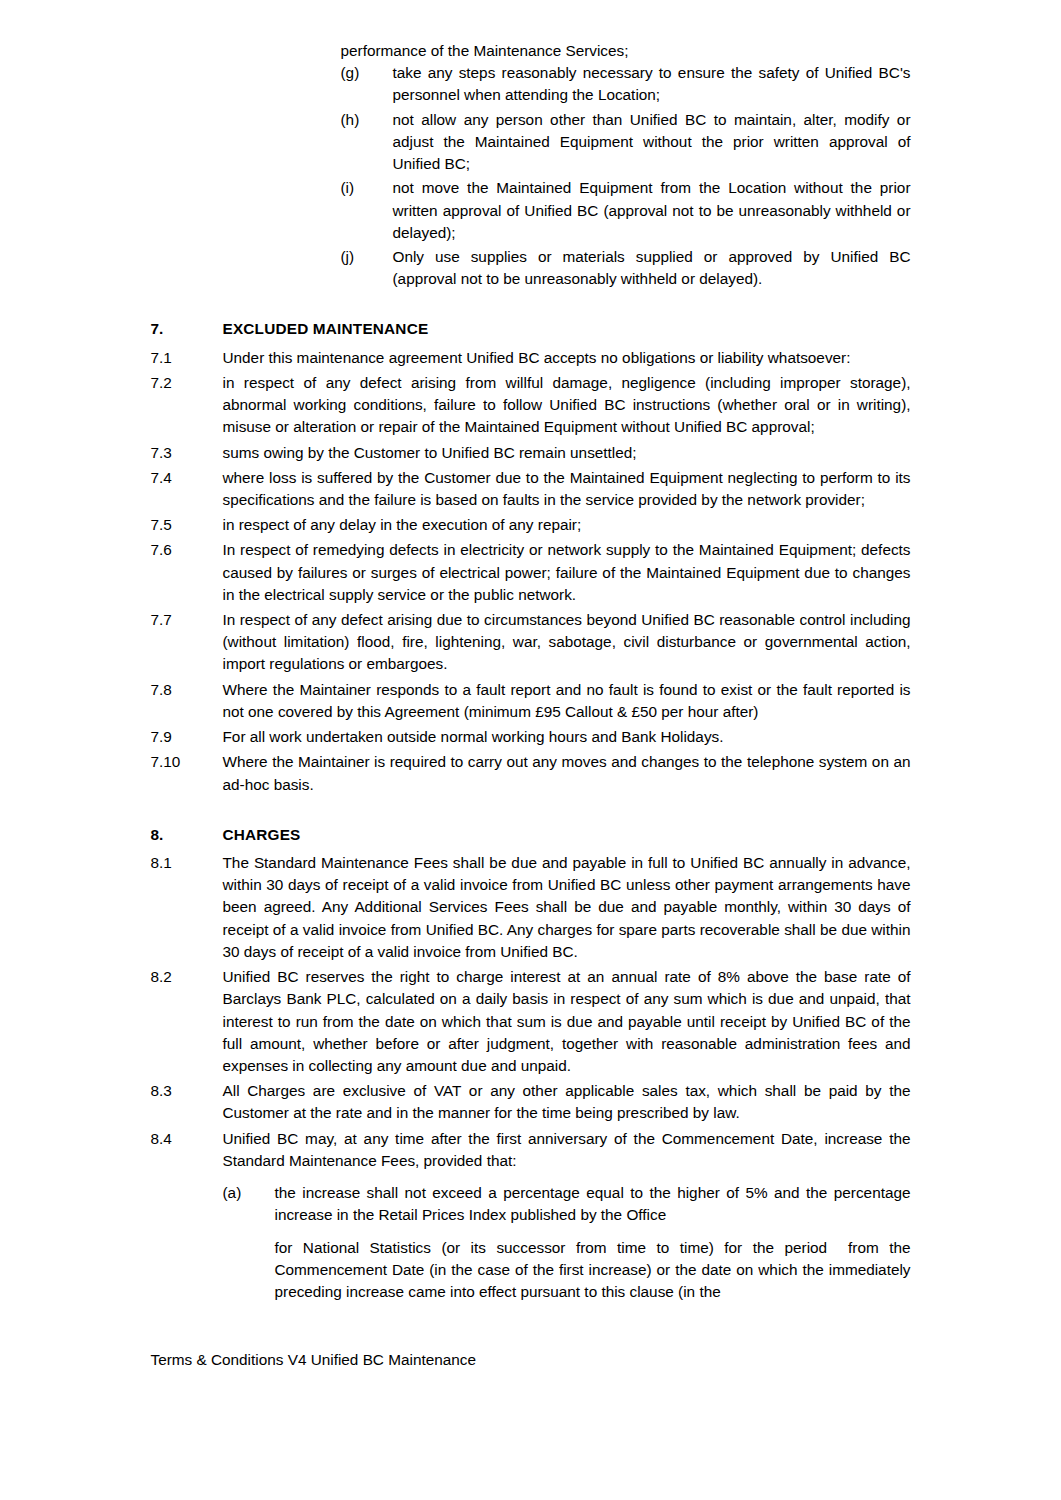performance of the Maintenance Services;
(g)
take any steps reasonably necessary to ensure the safety of Unified BC's personnel when attending the Location;
(h)
not allow any person other than Unified BC to maintain, alter, modify or adjust the Maintained Equipment without the prior written approval of Unified BC;
(i)
not move the Maintained Equipment from the Location without the prior written approval of Unified BC (approval not to be unreasonably withheld or delayed);
(j)
Only use supplies or materials supplied or approved by Unified BC (approval not to be unreasonably withheld or delayed).
7. EXCLUDED MAINTENANCE
7.1
Under this maintenance agreement Unified BC accepts no obligations or liability whatsoever:
7.2
in respect of any defect arising from willful damage, negligence (including improper storage), abnormal working conditions, failure to follow Unified BC instructions (whether oral or in writing), misuse or alteration or repair of the Maintained Equipment without Unified BC approval;
7.3
sums owing by the Customer to Unified BC remain unsettled;
7.4
where loss is suffered by the Customer due to the Maintained Equipment neglecting to perform to its specifications and the failure is based on faults in the service provided by the network provider;
7.5
in respect of any delay in the execution of any repair;
7.6
In respect of remedying defects in electricity or network supply to the Maintained Equipment; defects caused by failures or surges of electrical power; failure of the Maintained Equipment due to changes in the electrical supply service or the public network.
7.7
In respect of any defect arising due to circumstances beyond Unified BC reasonable control including (without limitation) flood, fire, lightening, war, sabotage, civil disturbance or governmental action, import regulations or embargoes.
7.8
Where the Maintainer responds to a fault report and no fault is found to exist or the fault reported is not one covered by this Agreement (minimum £95 Callout & £50 per hour after)
7.9
For all work undertaken outside normal working hours and Bank Holidays.
7.10
Where the Maintainer is required to carry out any moves and changes to the telephone system on an ad-hoc basis.
8. CHARGES
8.1
The Standard Maintenance Fees shall be due and payable in full to Unified BC annually in advance, within 30 days of receipt of a valid invoice from Unified BC unless other payment arrangements have been agreed. Any Additional Services Fees shall be due and payable monthly, within 30 days of receipt of a valid invoice from Unified BC. Any charges for spare parts recoverable shall be due within 30 days of receipt of a valid invoice from Unified BC.
8.2
Unified BC reserves the right to charge interest at an annual rate of 8% above the base rate of Barclays Bank PLC, calculated on a daily basis in respect of any sum which is due and unpaid, that interest to run from the date on which that sum is due and payable until receipt by Unified BC of the full amount, whether before or after judgment, together with reasonable administration fees and expenses in collecting any amount due and unpaid.
8.3
All Charges are exclusive of VAT or any other applicable sales tax, which shall be paid by the Customer at the rate and in the manner for the time being prescribed by law.
8.4
Unified BC may, at any time after the first anniversary of the Commencement Date, increase the Standard Maintenance Fees, provided that:
(a)
the increase shall not exceed a percentage equal to the higher of 5% and the percentage increase in the Retail Prices Index published by the Office
for National Statistics (or its successor from time to time) for the period from the Commencement Date (in the case of the first increase) or the date on which the immediately preceding increase came into effect pursuant to this clause (in the
Terms & Conditions V4 Unified BC Maintenance